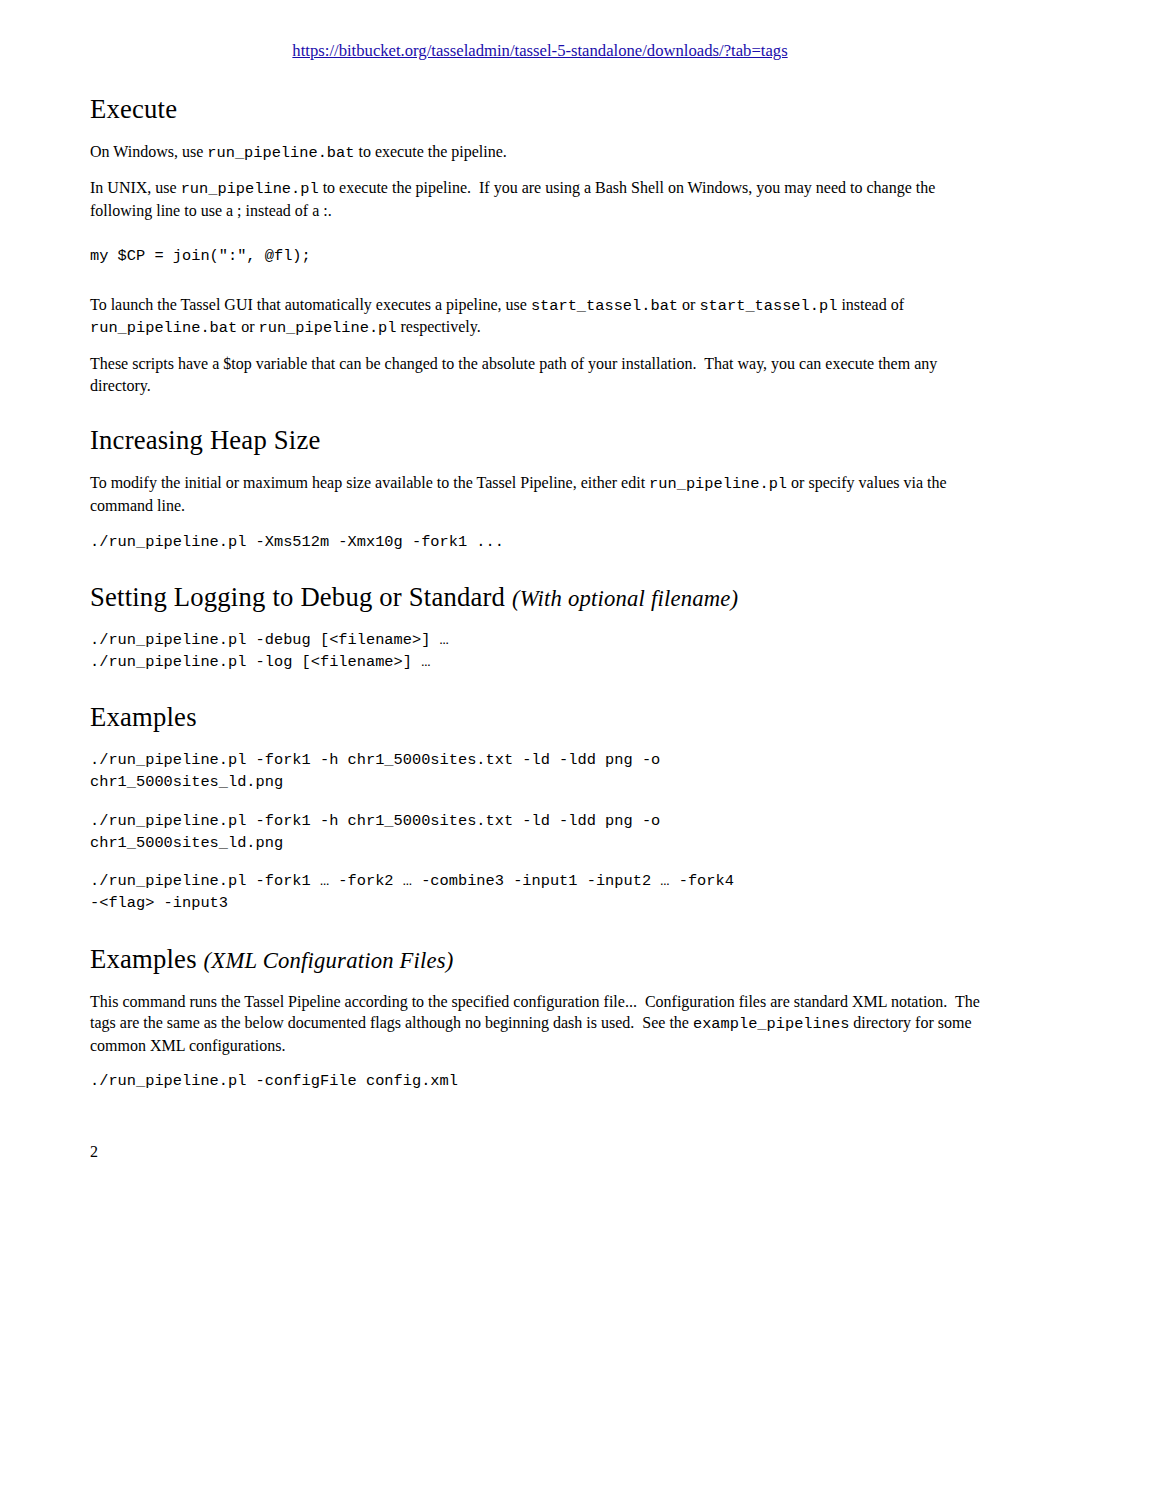https://bitbucket.org/tasseladmin/tassel-5-standalone/downloads/?tab=tags
Execute
On Windows, use run_pipeline.bat to execute the pipeline.
In UNIX, use run_pipeline.pl to execute the pipeline. If you are using a Bash Shell on Windows, you may need to change the following line to use a ; instead of a :.
my $CP = join(":", @fl);
To launch the Tassel GUI that automatically executes a pipeline, use start_tassel.bat or start_tassel.pl instead of run_pipeline.bat or run_pipeline.pl respectively.
These scripts have a $top variable that can be changed to the absolute path of your installation. That way, you can execute them any directory.
Increasing Heap Size
To modify the initial or maximum heap size available to the Tassel Pipeline, either edit run_pipeline.pl or specify values via the command line.
./run_pipeline.pl -Xms512m -Xmx10g -fork1 ...
Setting Logging to Debug or Standard (With optional filename)
./run_pipeline.pl -debug [<filename>] …
./run_pipeline.pl -log [<filename>] …
Examples
./run_pipeline.pl -fork1 -h chr1_5000sites.txt -ld -ldd png -o
chr1_5000sites_ld.png
./run_pipeline.pl -fork1 -h chr1_5000sites.txt -ld -ldd png -o
chr1_5000sites_ld.png
./run_pipeline.pl -fork1 … -fork2 … -combine3 -input1 -input2 … -fork4
-<flag> -input3
Examples (XML Configuration Files)
This command runs the Tassel Pipeline according to the specified configuration file... Configuration files are standard XML notation. The tags are the same as the below documented flags although no beginning dash is used. See the example_pipelines directory for some common XML configurations.
./run_pipeline.pl -configFile config.xml
2